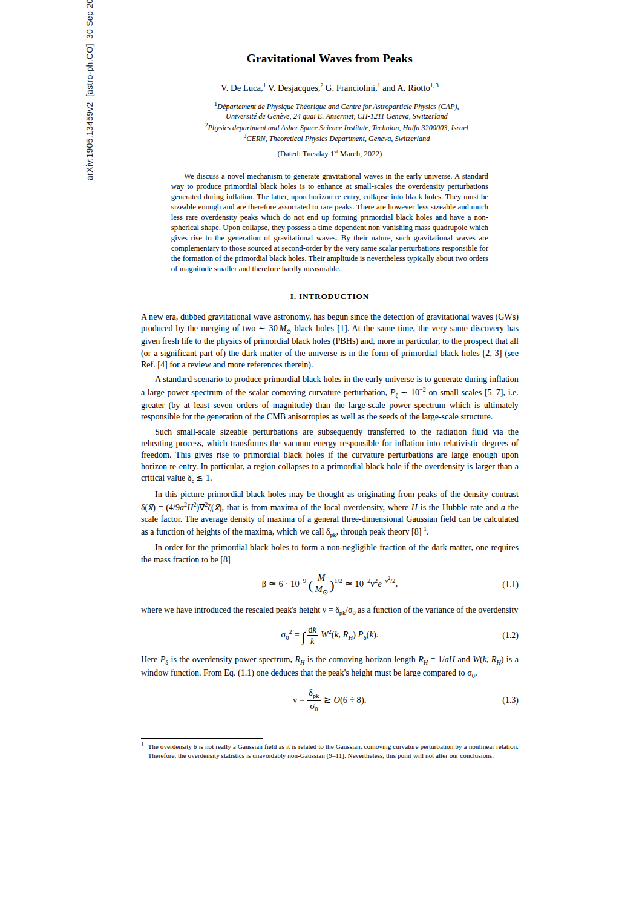arXiv:1905.13459v2 [astro-ph.CO] 30 Sep 2019
Gravitational Waves from Peaks
V. De Luca,1 V. Desjacques,2 G. Franciolini,1 and A. Riotto1, 3
1Département de Physique Théorique and Centre for Astroparticle Physics (CAP),
Université de Genève, 24 quai E. Ansermet, CH-1211 Geneva, Switzerland
2Physics department and Asher Space Science Institute, Technion, Haifa 3200003, Israel
3CERN, Theoretical Physics Department, Geneva, Switzerland
(Dated: Tuesday 1st March, 2022)
We discuss a novel mechanism to generate gravitational waves in the early universe. A standard way to produce primordial black holes is to enhance at small-scales the overdensity perturbations generated during inflation. The latter, upon horizon re-entry, collapse into black holes. They must be sizeable enough and are therefore associated to rare peaks. There are however less sizeable and much less rare overdensity peaks which do not end up forming primordial black holes and have a non-spherical shape. Upon collapse, they possess a time-dependent non-vanishing mass quadrupole which gives rise to the generation of gravitational waves. By their nature, such gravitational waves are complementary to those sourced at second-order by the very same scalar perturbations responsible for the formation of the primordial black holes. Their amplitude is nevertheless typically about two orders of magnitude smaller and therefore hardly measurable.
I. INTRODUCTION
A new era, dubbed gravitational wave astronomy, has begun since the detection of gravitational waves (GWs) produced by the merging of two ∼ 30 M⊙ black holes [1]. At the same time, the very same discovery has given fresh life to the physics of primordial black holes (PBHs) and, more in particular, to the prospect that all (or a significant part of) the dark matter of the universe is in the form of primordial black holes [2, 3] (see Ref. [4] for a review and more references therein).
A standard scenario to produce primordial black holes in the early universe is to generate during inflation a large power spectrum of the scalar comoving curvature perturbation, Pζ ∼ 10−2 on small scales [5–7], i.e. greater (by at least seven orders of magnitude) than the large-scale power spectrum which is ultimately responsible for the generation of the CMB anisotropies as well as the seeds of the large-scale structure.
Such small-scale sizeable perturbations are subsequently transferred to the radiation fluid via the reheating process, which transforms the vacuum energy responsible for inflation into relativistic degrees of freedom. This gives rise to primordial black holes if the curvature perturbations are large enough upon horizon re-entry. In particular, a region collapses to a primordial black hole if the overdensity is larger than a critical value δc ≲ 1.
In this picture primordial black holes may be thought as originating from peaks of the density contrast δ(x⃗) = (4/9a2H2)∇2ζ(x⃗), that is from maxima of the local overdensity, where H is the Hubble rate and a the scale factor. The average density of maxima of a general three-dimensional Gaussian field can be calculated as a function of heights of the maxima, which we call δpk, through peak theory [8] 1.
In order for the primordial black holes to form a non-negligible fraction of the dark matter, one requires the mass fraction to be [8]
β ≃ 6 · 10−9 (MM⊙)1/2 ≃ 10−2ν2e−ν2/2, (1.1)
where we have introduced the rescaled peak's height ν = δpk/σ0 as a function of the variance of the overdensity
σ02 = ∫dk k W2(k, RH) Pδ(k). (1.2)
Here Pδ is the overdensity power spectrum, RH is the comoving horizon length RH = 1/aH and W(k, RH) is a window function. From Eq. (1.1) one deduces that the peak's height must be large compared to σ0,
ν = δpk σ0 ≳ O(6 ÷ 8). (1.3)
1 The overdensity δ is not really a Gaussian field as it is related to the Gaussian, comoving curvature perturbation by a nonlinear relation. Therefore, the overdensity statistics is unavoidably non-Gaussian [9–11]. Nevertheless, this point will not alter our conclusions.